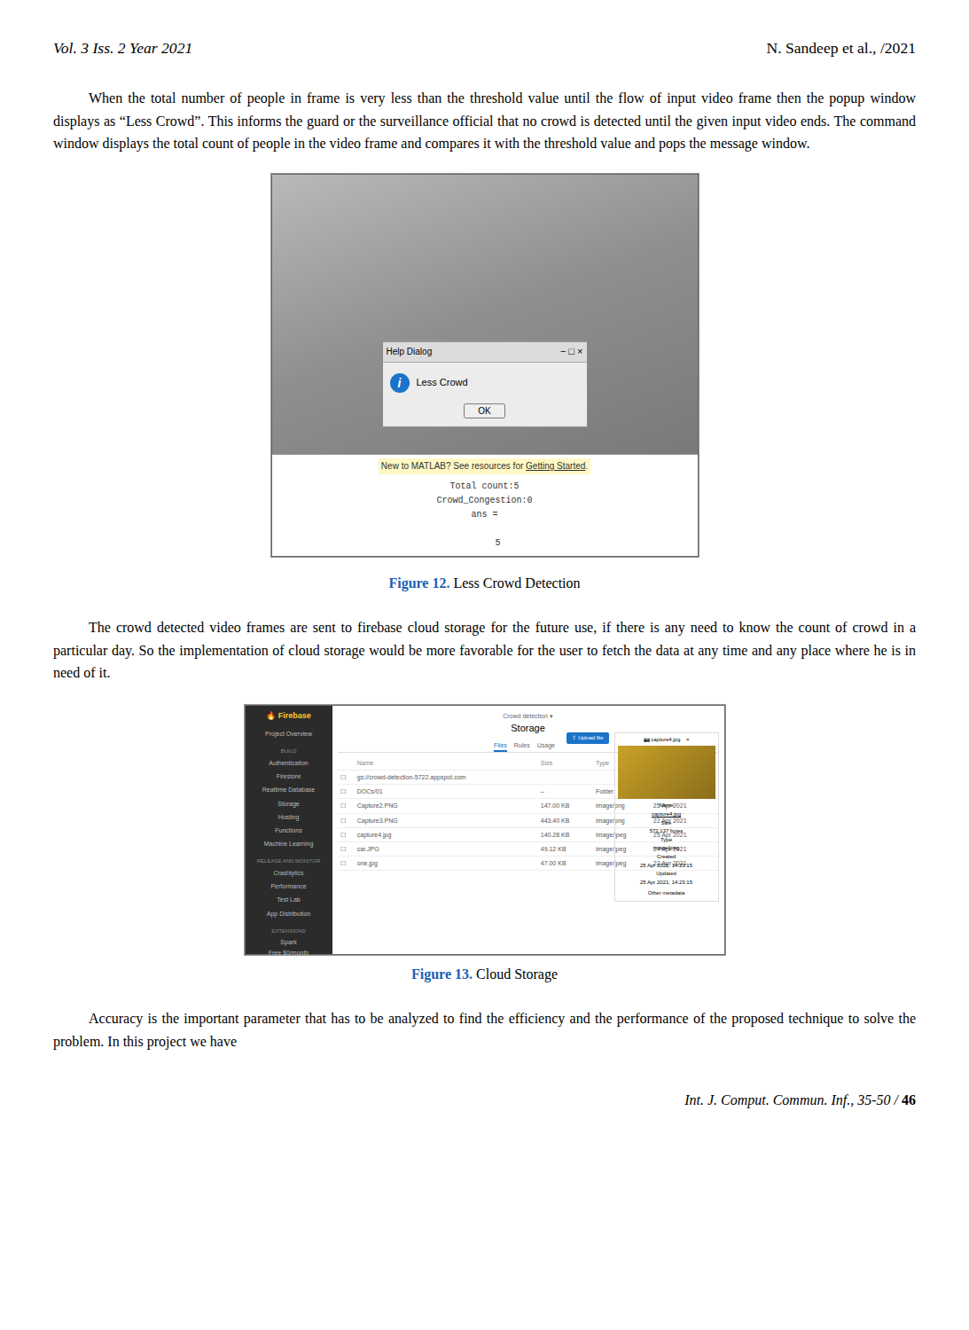Vol. 3 Iss. 2 Year 2021
N. Sandeep et al., /2021
When the total number of people in frame is very less than the threshold value until the flow of input video frame then the popup window displays as “Less Crowd”. This informs the guard or the surveillance official that no crowd is detected until the given input video ends. The command window displays the total count of people in the video frame and compares it with the threshold value and pops the message window.
Help Dialog − □ ×
i
Less Crowd
OK
Processing RGB 720x1280 337
New to MATLAB? See resources for Getting Started.
Total count:5
Crowd_Congestion:0
ans =

     5
Figure 12. Less Crowd Detection
The crowd detected video frames are sent to firebase cloud storage for the future use, if there is any need to know the count of crowd in a particular day. So the implementation of cloud storage would be more favorable for the user to fetch the data at any time and any place where he is in need of it.
🔥 Firebase
Project Overview
Build
Authentication
Firestore
Realtime Database
Storage
Hosting
Functions
Machine Learning
Release and monitor
Crashlytics
Performance
Test Lab
App Distribution
Extensions
Spark
Free $0/month
Crowd detection ▾
Storage
Files Rules Usage
⇧ Upload file
| | Name | Size | Type | Last modified |
| --- | --- | --- | --- | --- |
| ☐ | gs://crowd-detection-5722.appspot.com | | | |
| ☐ | DOCs/01 | – | Folder | – |
| ☐ | Capture2.PNG | 147.00 KB | image/png | 25 Apr 2021 |
| ☐ | Capture3.PNG | 443.40 KB | image/png | 22 Apr 2021 |
| ☐ | capture4.jpg | 140.28 KB | image/jpeg | 25 Apr 2021 |
| ☐ | car.JPG | 49.12 KB | image/jpeg | 24 Apr 2021 |
| ☐ | one.jpg | 47.00 KB | image/jpeg | 22 Apr 2021 |
📷 capture4.jpg ×
Name
capture4.jpg
Size
572,137 bytes
Type
image/jpeg
Created
25 Apr 2021, 14:23:15
Updated
25 Apr 2021, 14:23:15
Other metadata
Figure 13. Cloud Storage
Accuracy is the important parameter that has to be analyzed to find the efficiency and the performance of the proposed technique to solve the problem. In this project we have
Int. J. Comput. Commun. Inf., 35-50 / 46